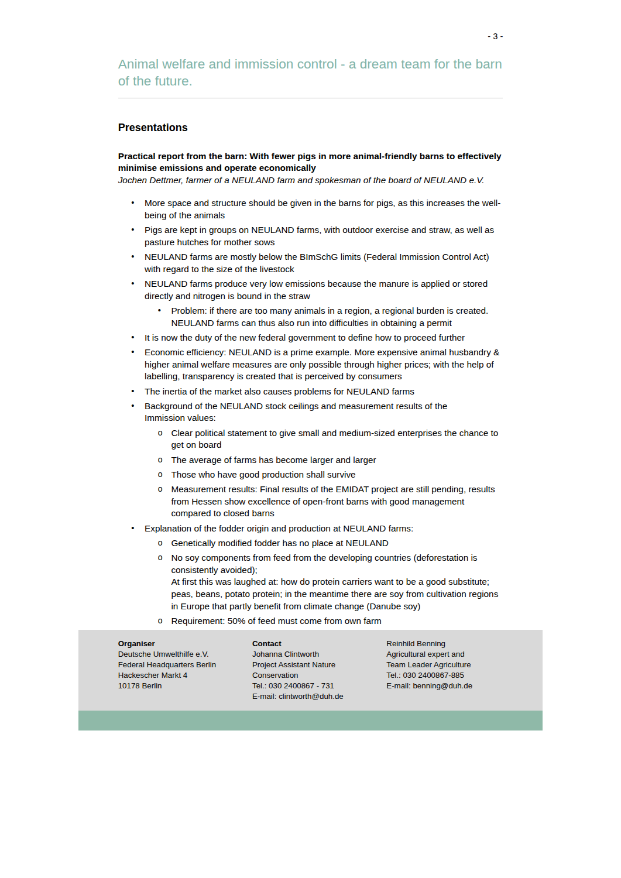- 3 -
Animal welfare and immission control - a dream team for the barn of the future.
Presentations
Practical report from the barn: With fewer pigs in more animal-friendly barns to effectively minimise emissions and operate economically
Jochen Dettmer, farmer of a NEULAND farm and spokesman of the board of NEULAND e.V.
More space and structure should be given in the barns for pigs, as this increases the well-being of the animals
Pigs are kept in groups on NEULAND farms, with outdoor exercise and straw, as well as pasture hutches for mother sows
NEULAND farms are mostly below the BImSchG limits (Federal Immission Control Act) with regard to the size of the livestock
NEULAND farms produce very low emissions because the manure is applied or stored directly and nitrogen is bound in the straw
Problem: if there are too many animals in a region, a regional burden is created. NEULAND farms can thus also run into difficulties in obtaining a permit
It is now the duty of the new federal government to define how to proceed further
Economic efficiency: NEULAND is a prime example. More expensive animal husbandry & higher animal welfare measures are only possible through higher prices; with the help of labelling, transparency is created that is perceived by consumers
The inertia of the market also causes problems for NEULAND farms
Background of the NEULAND stock ceilings and measurement results of the
Immission values:
Clear political statement to give small and medium-sized enterprises the chance to get on board
The average of farms has become larger and larger
Those who have good production shall survive
Measurement results: Final results of the EMIDAT project are still pending, results from Hessen show excellence of open-front barns with good management compared to closed barns
Explanation of the fodder origin and production at NEULAND farms:
Genetically modified fodder has no place at NEULAND
No soy components from feed from the developing countries (deforestation is consistently avoided);
At first this was laughed at: how do protein carriers want to be a good substitute; peas, beans, potato protein; in the meantime there are soy from cultivation regions in Europe that partly benefit from climate change (Danube soy)
Requirement: 50% of feed must come from own farm
Organiser
Deutsche Umwelthilfe e.V.
Federal Headquarters Berlin
Hackescher Markt 4
10178 Berlin
Contact
Johanna Clintworth
Project Assistant Nature Conservation
Tel.: 030 2400867 - 731
E-mail: clintworth@duh.de
Reinhild Benning
Agricultural expert and
Team Leader Agriculture
Tel.: 030 2400867-885
E-mail: benning@duh.de